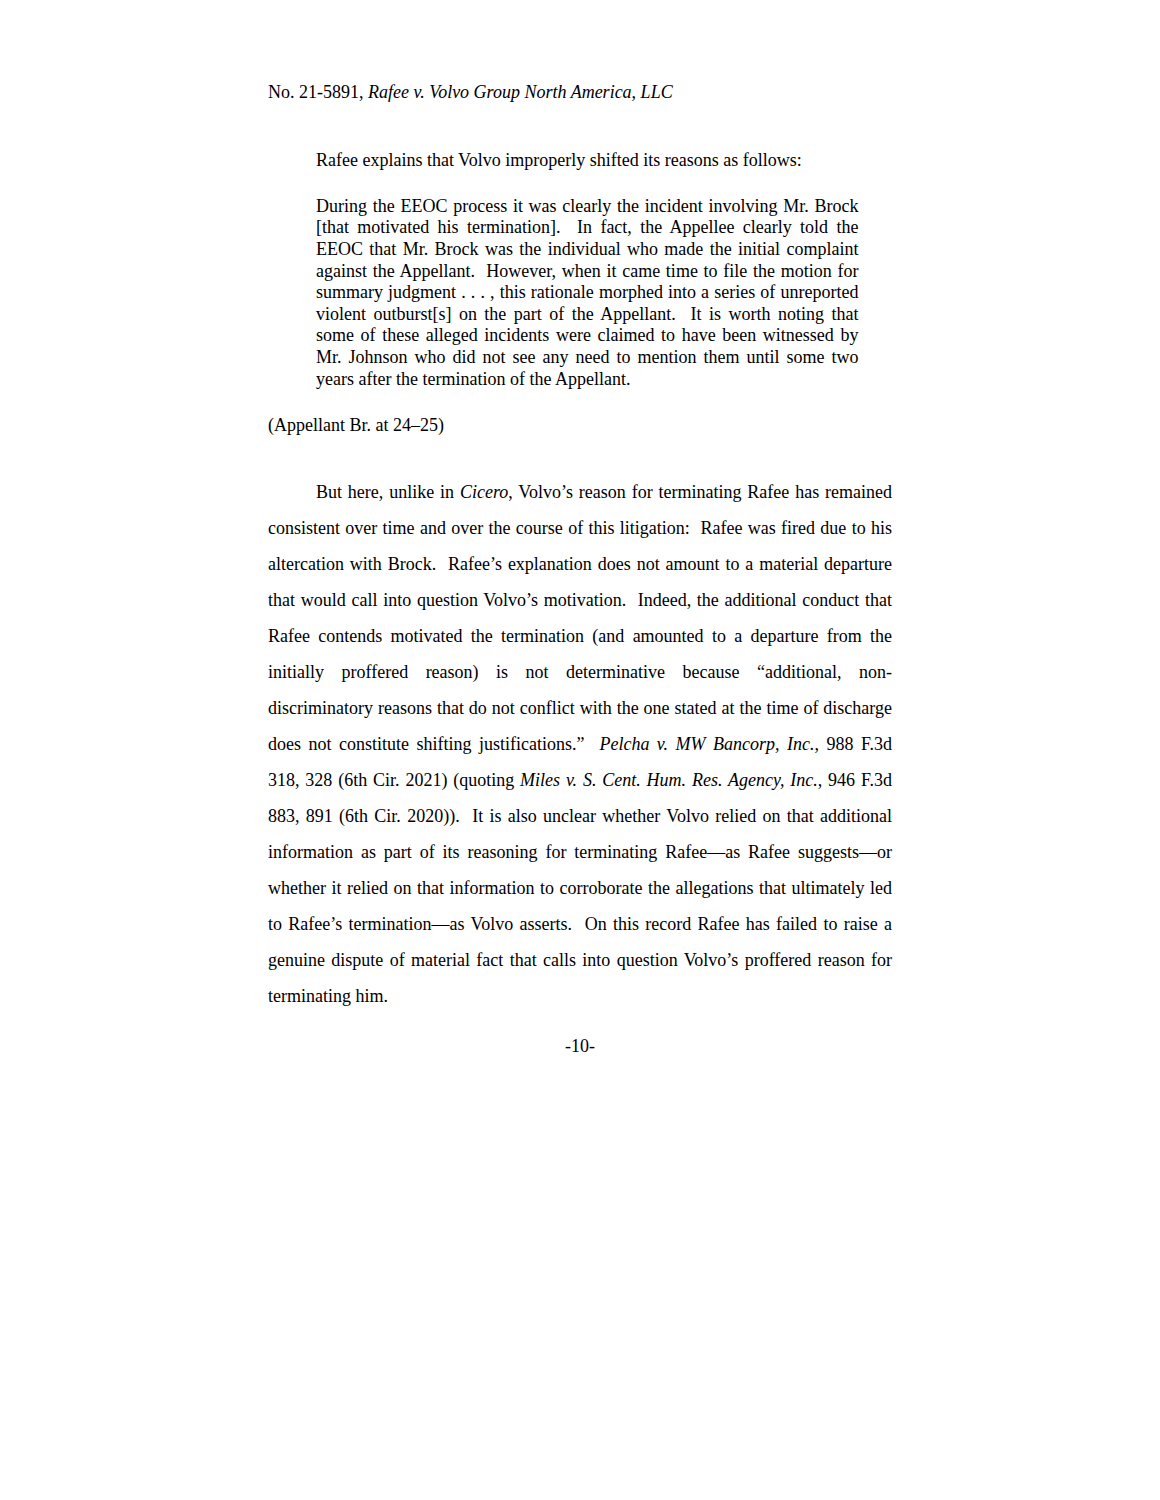No. 21-5891, Rafee v. Volvo Group North America, LLC
Rafee explains that Volvo improperly shifted its reasons as follows:
During the EEOC process it was clearly the incident involving Mr. Brock [that motivated his termination]. In fact, the Appellee clearly told the EEOC that Mr. Brock was the individual who made the initial complaint against the Appellant. However, when it came time to file the motion for summary judgment . . . , this rationale morphed into a series of unreported violent outburst[s] on the part of the Appellant. It is worth noting that some of these alleged incidents were claimed to have been witnessed by Mr. Johnson who did not see any need to mention them until some two years after the termination of the Appellant.
(Appellant Br. at 24–25)
But here, unlike in Cicero, Volvo’s reason for terminating Rafee has remained consistent over time and over the course of this litigation: Rafee was fired due to his altercation with Brock. Rafee’s explanation does not amount to a material departure that would call into question Volvo’s motivation. Indeed, the additional conduct that Rafee contends motivated the termination (and amounted to a departure from the initially proffered reason) is not determinative because “additional, non-discriminatory reasons that do not conflict with the one stated at the time of discharge does not constitute shifting justifications.” Pelcha v. MW Bancorp, Inc., 988 F.3d 318, 328 (6th Cir. 2021) (quoting Miles v. S. Cent. Hum. Res. Agency, Inc., 946 F.3d 883, 891 (6th Cir. 2020)). It is also unclear whether Volvo relied on that additional information as part of its reasoning for terminating Rafee—as Rafee suggests—or whether it relied on that information to corroborate the allegations that ultimately led to Rafee’s termination—as Volvo asserts. On this record Rafee has failed to raise a genuine dispute of material fact that calls into question Volvo’s proffered reason for terminating him.
-10-